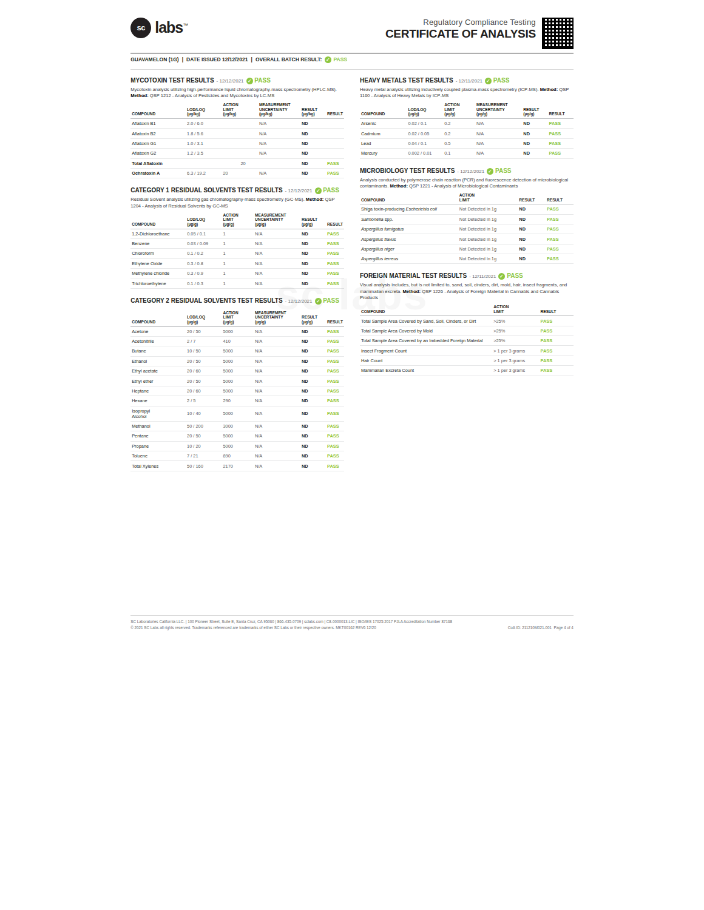sc labs
sc
labs™
Regulatory Compliance Testing
CERTIFICATE OF ANALYSIS
GUAVAMELON (1G) | DATE ISSUED 12/12/2021 | OVERALL BATCH RESULT: ✓ PASS
MYCOTOXIN TEST RESULTS - 12/12/2021 ✓ PASS
Mycotoxin analysis utilizing high-performance liquid chromatography-mass spectrometry (HPLC-MS). Method: QSP 1212 - Analysis of Pesticides and Mycotoxins by LC-MS
| COMPOUND | LOD/LOQ (µg/kg) | ACTION LIMIT (µg/kg) | MEASUREMENT UNCERTAINTY (µg/kg) | RESULT (µg/kg) | RESULT |
| --- | --- | --- | --- | --- | --- |
| Aflatoxin B1 | 2.0 / 6.0 | | N/A | ND | |
| Aflatoxin B2 | 1.8 / 5.6 | | N/A | ND | |
| Aflatoxin G1 | 1.0 / 3.1 | | N/A | ND | |
| Aflatoxin G2 | 1.2 / 3.5 | | N/A | ND | |
| Total Aflatoxin | 20 | ND | PASS |
| Ochratoxin A | 6.3 / 19.2 | 20 | N/A | ND | PASS |
CATEGORY 1 RESIDUAL SOLVENTS TEST RESULTS - 12/12/2021 ✓ PASS
Residual Solvent analysis utilizing gas chromatography-mass spectrometry (GC-MS). Method: QSP 1204 - Analysis of Residual Solvents by GC-MS
| COMPOUND | LOD/LOQ (µg/g) | ACTION LIMIT (µg/g) | MEASUREMENT UNCERTAINTY (µg/g) | RESULT (µg/g) | RESULT |
| --- | --- | --- | --- | --- | --- |
| 1,2-Dichloroethane | 0.05 / 0.1 | 1 | N/A | ND | PASS |
| Benzene | 0.03 / 0.09 | 1 | N/A | ND | PASS |
| Chloroform | 0.1 / 0.2 | 1 | N/A | ND | PASS |
| Ethylene Oxide | 0.3 / 0.8 | 1 | N/A | ND | PASS |
| Methylene chloride | 0.3 / 0.9 | 1 | N/A | ND | PASS |
| Trichloroethylene | 0.1 / 0.3 | 1 | N/A | ND | PASS |
CATEGORY 2 RESIDUAL SOLVENTS TEST RESULTS - 12/12/2021 ✓ PASS
| COMPOUND | LOD/LOQ (µg/g) | ACTION LIMIT (µg/g) | MEASUREMENT UNCERTAINTY (µg/g) | RESULT (µg/g) | RESULT |
| --- | --- | --- | --- | --- | --- |
| Acetone | 20 / 50 | 5000 | N/A | ND | PASS |
| Acetonitrile | 2 / 7 | 410 | N/A | ND | PASS |
| Butane | 10 / 50 | 5000 | N/A | ND | PASS |
| Ethanol | 20 / 50 | 5000 | N/A | ND | PASS |
| Ethyl acetate | 20 / 60 | 5000 | N/A | ND | PASS |
| Ethyl ether | 20 / 50 | 5000 | N/A | ND | PASS |
| Heptane | 20 / 60 | 5000 | N/A | ND | PASS |
| Hexane | 2 / 5 | 290 | N/A | ND | PASS |
| Isopropyl Alcohol | 10 / 40 | 5000 | N/A | ND | PASS |
| Methanol | 50 / 200 | 3000 | N/A | ND | PASS |
| Pentane | 20 / 50 | 5000 | N/A | ND | PASS |
| Propane | 10 / 20 | 5000 | N/A | ND | PASS |
| Toluene | 7 / 21 | 890 | N/A | ND | PASS |
| Total Xylenes | 50 / 160 | 2170 | N/A | ND | PASS |
HEAVY METALS TEST RESULTS - 12/11/2021 ✓ PASS
Heavy metal analysis utilizing inductively coupled plasma-mass spectrometry (ICP-MS). Method: QSP 1160 - Analysis of Heavy Metals by ICP-MS
| COMPOUND | LOD/LOQ (µg/g) | ACTION LIMIT (µg/g) | MEASUREMENT UNCERTAINTY (µg/g) | RESULT (µg/g) | RESULT |
| --- | --- | --- | --- | --- | --- |
| Arsenic | 0.02 / 0.1 | 0.2 | N/A | ND | PASS |
| Cadmium | 0.02 / 0.05 | 0.2 | N/A | ND | PASS |
| Lead | 0.04 / 0.1 | 0.5 | N/A | ND | PASS |
| Mercury | 0.002 / 0.01 | 0.1 | N/A | ND | PASS |
MICROBIOLOGY TEST RESULTS - 12/12/2021 ✓ PASS
Analysis conducted by polymerase chain reaction (PCR) and fluorescence detection of microbiological contaminants. Method: QSP 1221 - Analysis of Microbiological Contaminants
| COMPOUND | ACTION LIMIT | RESULT | RESULT |
| --- | --- | --- | --- |
| Shiga toxin-producing Escherichia coli | Not Detected in 1g | ND | PASS |
| Salmonella spp. | Not Detected in 1g | ND | PASS |
| Aspergillus fumigatus | Not Detected in 1g | ND | PASS |
| Aspergillus flavus | Not Detected in 1g | ND | PASS |
| Aspergillus niger | Not Detected in 1g | ND | PASS |
| Aspergillus terreus | Not Detected in 1g | ND | PASS |
FOREIGN MATERIAL TEST RESULTS - 12/11/2021 ✓ PASS
Visual analysis includes, but is not limited to, sand, soil, cinders, dirt, mold, hair, insect fragments, and mammalian excreta. Method: QSP 1226 - Analysis of Foreign Material in Cannabis and Cannabis Products
| COMPOUND | ACTION LIMIT | RESULT |
| --- | --- | --- |
| Total Sample Area Covered by Sand, Soil, Cinders, or Dirt | >25% | PASS |
| Total Sample Area Covered by Mold | >25% | PASS |
| Total Sample Area Covered by an Imbedded Foreign Material | >25% | PASS |
| Insect Fragment Count | > 1 per 3 grams | PASS |
| Hair Count | > 1 per 3 grams | PASS |
| Mammalian Excreta Count | > 1 per 3 grams | PASS |
SC Laboratories California LLC. | 100 Pioneer Street, Suite E, Santa Cruz, CA 95060 | 866-435-0709 | sclabs.com | C8-0000013-LIC | ISO/IES 17025:2017 PJLA Accreditation Number 87168
© 2021 SC Labs all rights reserved. Trademarks referenced are trademarks of either SC Labs or their respective owners. MKT00162 REV6 12/20
CoA ID: 211210M021-001 Page 4 of 4